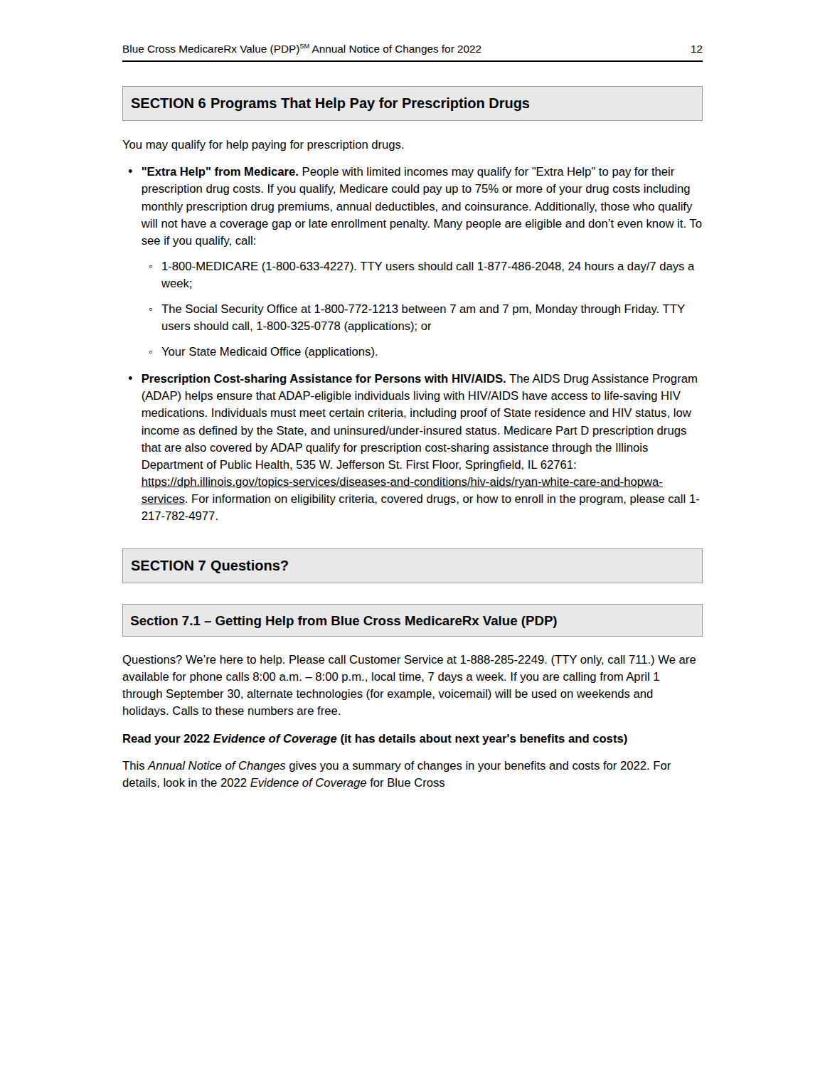Blue Cross MedicareRx Value (PDP)SM Annual Notice of Changes for 2022 12
SECTION 6 Programs That Help Pay for Prescription Drugs
You may qualify for help paying for prescription drugs.
"Extra Help" from Medicare. People with limited incomes may qualify for "Extra Help" to pay for their prescription drug costs. If you qualify, Medicare could pay up to 75% or more of your drug costs including monthly prescription drug premiums, annual deductibles, and coinsurance. Additionally, those who qualify will not have a coverage gap or late enrollment penalty. Many people are eligible and don’t even know it. To see if you qualify, call:
1-800-MEDICARE (1-800-633-4227). TTY users should call 1-877-486-2048, 24 hours a day/7 days a week;
The Social Security Office at 1-800-772-1213 between 7 am and 7 pm, Monday through Friday. TTY users should call, 1-800-325-0778 (applications); or
Your State Medicaid Office (applications).
Prescription Cost-sharing Assistance for Persons with HIV/AIDS. The AIDS Drug Assistance Program (ADAP) helps ensure that ADAP-eligible individuals living with HIV/AIDS have access to life-saving HIV medications. Individuals must meet certain criteria, including proof of State residence and HIV status, low income as defined by the State, and uninsured/under-insured status. Medicare Part D prescription drugs that are also covered by ADAP qualify for prescription cost-sharing assistance through the Illinois Department of Public Health, 535 W. Jefferson St. First Floor, Springfield, IL 62761: https://dph.illinois.gov/topics-services/diseases-and-conditions/hiv-aids/ryan-white-care-and-hopwa-services. For information on eligibility criteria, covered drugs, or how to enroll in the program, please call 1-217-782-4977.
SECTION 7 Questions?
Section 7.1 – Getting Help from Blue Cross MedicareRx Value (PDP)
Questions? We’re here to help. Please call Customer Service at 1-888-285-2249. (TTY only, call 711.) We are available for phone calls 8:00 a.m. – 8:00 p.m., local time, 7 days a week. If you are calling from April 1 through September 30, alternate technologies (for example, voicemail) will be used on weekends and holidays. Calls to these numbers are free.
Read your 2022 Evidence of Coverage (it has details about next year's benefits and costs)
This Annual Notice of Changes gives you a summary of changes in your benefits and costs for 2022. For details, look in the 2022 Evidence of Coverage for Blue Cross